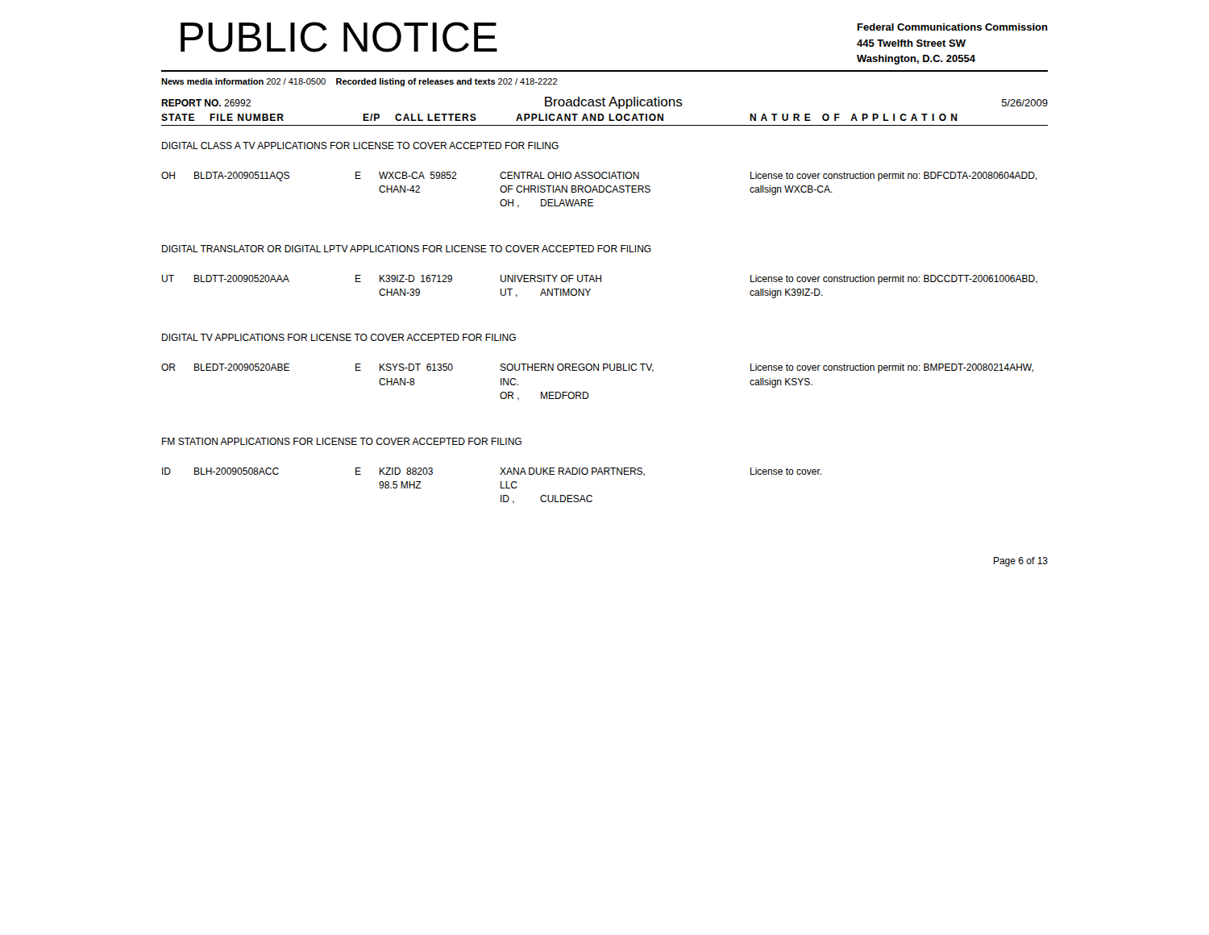PUBLIC NOTICE
Federal Communications Commission
445 Twelfth Street SW
Washington, D.C. 20554
News media information 202 / 418-0500 Recorded listing of releases and texts 202 / 418-2222
REPORT NO. 26992
Broadcast Applications
5/26/2009
STATE
FILE NUMBER
E/P
CALL LETTERS
APPLICANT AND LOCATION
N A T U R E O F A P P L I C A T I O N
DIGITAL CLASS A TV APPLICATIONS FOR LICENSE TO COVER ACCEPTED FOR FILING
OH
BLDTA-20090511AQS
E
WXCB-CA 59852
CHAN-42
CENTRAL OHIO ASSOCIATION
OF CHRISTIAN BROADCASTERS
OH , DELAWARE
License to cover construction permit no: BDFCDTA-20080604ADD,
callsign WXCB-CA.
DIGITAL TRANSLATOR OR DIGITAL LPTV APPLICATIONS FOR LICENSE TO COVER ACCEPTED FOR FILING
UT
BLDTT-20090520AAA
E
K39IZ-D 167129
CHAN-39
UNIVERSITY OF UTAH
UT , ANTIMONY
License to cover construction permit no: BDCCDTT-20061006ABD,
callsign K39IZ-D.
DIGITAL TV APPLICATIONS FOR LICENSE TO COVER ACCEPTED FOR FILING
OR
BLEDT-20090520ABE
E
KSYS-DT 61350
CHAN-8
SOUTHERN OREGON PUBLIC TV,
INC.
OR , MEDFORD
License to cover construction permit no: BMPEDT-20080214AHW,
callsign KSYS.
FM STATION APPLICATIONS FOR LICENSE TO COVER ACCEPTED FOR FILING
ID
BLH-20090508ACC
E
KZID 88203
98.5 MHZ
XANA DUKE RADIO PARTNERS,
LLC
ID , CULDESAC
License to cover.
Page 6 of 13